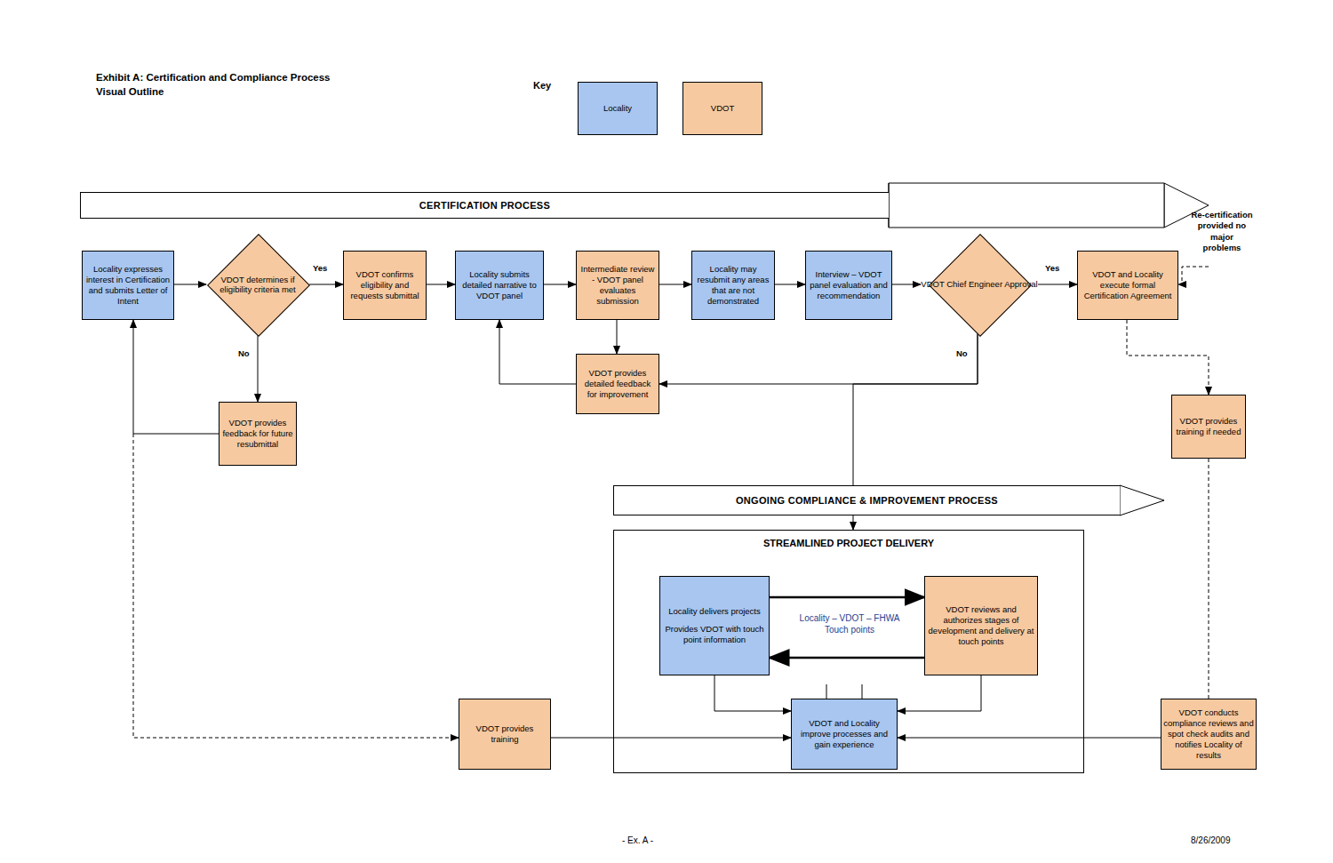Exhibit A: Certification and Compliance Process
Visual Outline
Key
Locality
VDOT
CERTIFICATION PROCESS
CERTIFICATION PROCESS
Locality expresses interest in Certification and submits Letter of Intent
VDOT determines if eligibility criteria met
Yes
No
VDOT confirms eligibility and requests submittal
Locality submits detailed narrative to VDOT panel
Intermediate review - VDOT panel evaluates submission
Locality may resubmit any areas that are not demonstrated
Interview – VDOT panel evaluation and recommendation
VDOT Chief Engineer Approval
Yes
No
VDOT and Locality execute formal Certification Agreement
Re-certification provided no major problems
VDOT provides feedback for future resubmittal
VDOT provides detailed feedback for improvement
VDOT provides training if needed
ONGOING COMPLIANCE & IMPROVEMENT PROCESS
STREAMLINED PROJECT DELIVERY
Locality delivers projects
Provides VDOT with touch point information
Locality – VDOT – FHWA
Touch points
VDOT reviews and authorizes stages of development and delivery at touch points
VDOT and Locality improve processes and gain experience
VDOT provides training
VDOT conducts compliance reviews and spot check audits and notifies Locality of results
- Ex. A -
8/26/2009